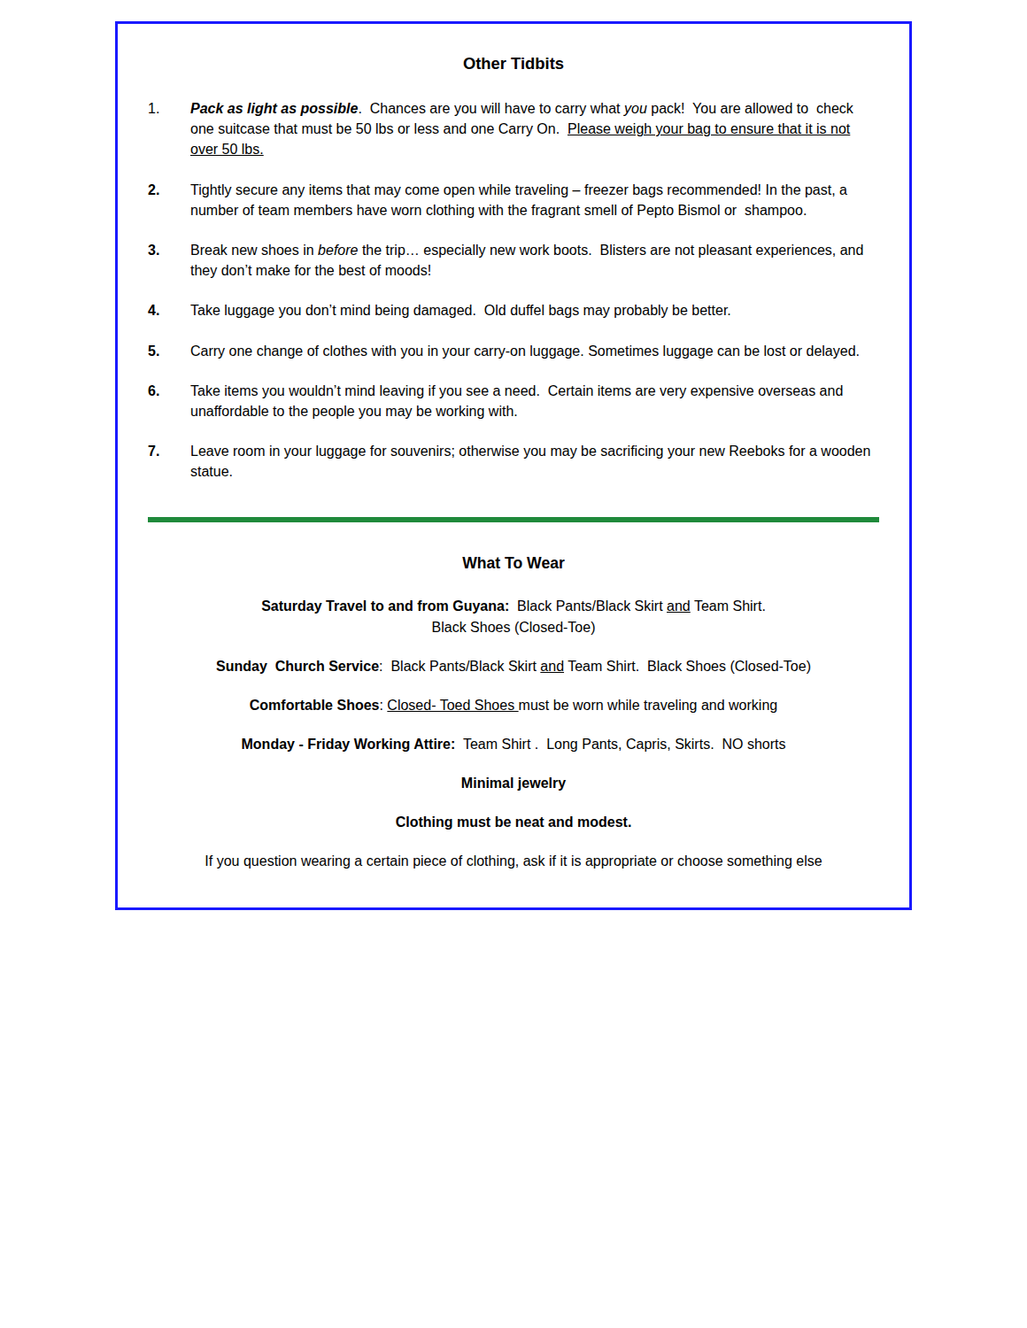Other Tidbits
Pack as light as possible. Chances are you will have to carry what you pack! You are allowed to check one suitcase that must be 50 lbs or less and one Carry On. Please weigh your bag to ensure that it is not over 50 lbs.
Tightly secure any items that may come open while traveling – freezer bags recommended! In the past, a number of team members have worn clothing with the fragrant smell of Pepto Bismol or shampoo.
Break new shoes in before the trip… especially new work boots. Blisters are not pleasant experiences, and they don’t make for the best of moods!
Take luggage you don’t mind being damaged. Old duffel bags may probably be better.
Carry one change of clothes with you in your carry-on luggage. Sometimes luggage can be lost or delayed.
Take items you wouldn’t mind leaving if you see a need. Certain items are very expensive overseas and unaffordable to the people you may be working with.
Leave room in your luggage for souvenirs; otherwise you may be sacrificing your new Reeboks for a wooden statue.
What To Wear
Saturday Travel to and from Guyana: Black Pants/Black Skirt and Team Shirt.
Black Shoes (Closed-Toe)
Sunday Church Service: Black Pants/Black Skirt and Team Shirt. Black Shoes (Closed-Toe)
Comfortable Shoes: Closed- Toed Shoes must be worn while traveling and working
Monday - Friday Working Attire: Team Shirt . Long Pants, Capris, Skirts. NO shorts
Minimal jewelry
Clothing must be neat and modest.
If you question wearing a certain piece of clothing, ask if it is appropriate or choose something else